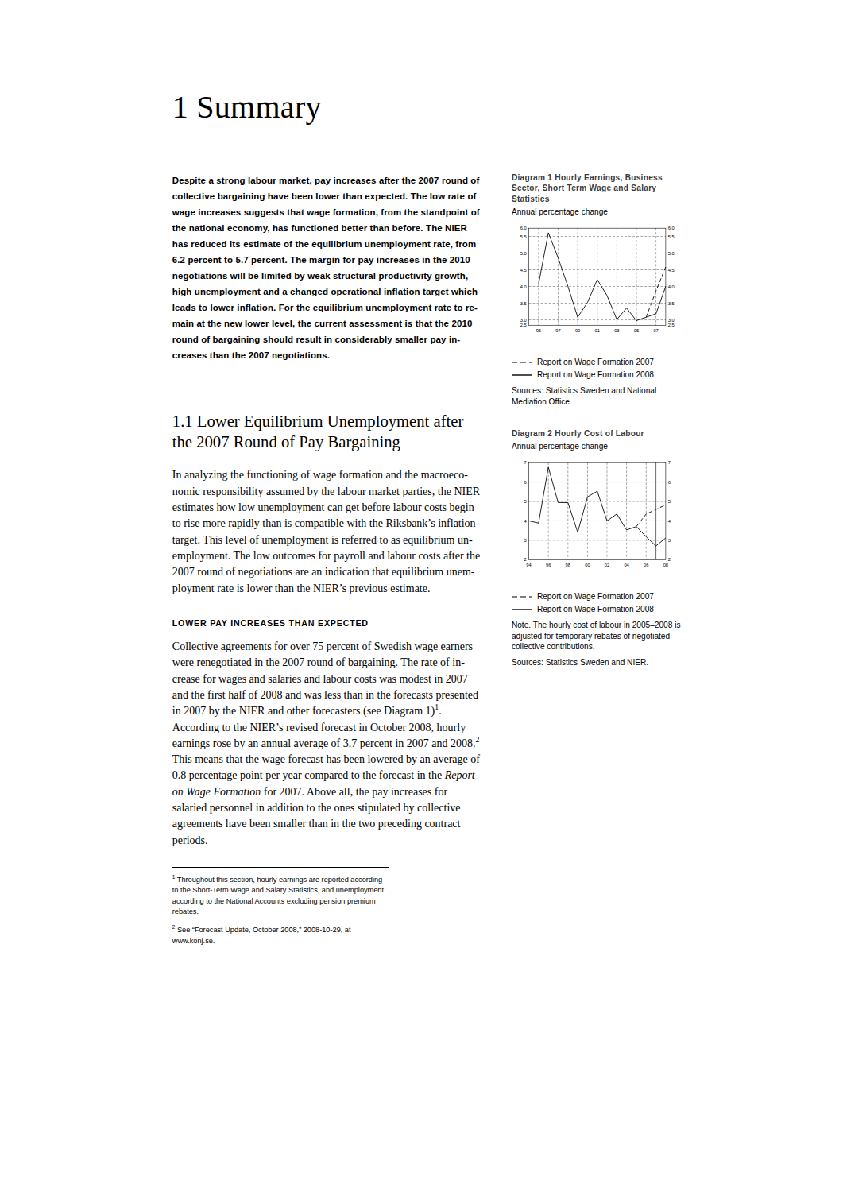1 Summary
Despite a strong labour market, pay increases after the 2007 round of collective bargaining have been lower than expected. The low rate of wage increases suggests that wage formation, from the standpoint of the national economy, has functioned better than before. The NIER has reduced its estimate of the equilibrium unemployment rate, from 6.2 percent to 5.7 percent. The margin for pay increases in the 2010 negotiations will be limited by weak structural productivity growth, high unemployment and a changed operational inflation target which leads to lower inflation. For the equilibrium unemployment rate to remain at the new lower level, the current assessment is that the 2010 round of bargaining should result in considerably smaller pay increases than the 2007 negotiations.
1.1 Lower Equilibrium Unemployment after the 2007 Round of Pay Bargaining
In analyzing the functioning of wage formation and the macroeconomic responsibility assumed by the labour market parties, the NIER estimates how low unemployment can get before labour costs begin to rise more rapidly than is compatible with the Riksbank’s inflation target. This level of unemployment is referred to as equilibrium unemployment. The low outcomes for payroll and labour costs after the 2007 round of negotiations are an indication that equilibrium unemployment rate is lower than the NIER’s previous estimate.
Lower Pay Increases than Expected
Collective agreements for over 75 percent of Swedish wage earners were renegotiated in the 2007 round of bargaining. The rate of increase for wages and salaries and labour costs was modest in 2007 and the first half of 2008 and was less than in the forecasts presented in 2007 by the NIER and other forecasters (see Diagram 1)1. According to the NIER’s revised forecast in October 2008, hourly earnings rose by an annual average of 3.7 percent in 2007 and 2008.2 This means that the wage forecast has been lowered by an average of 0.8 percentage point per year compared to the forecast in the Report on Wage Formation for 2007. Above all, the pay increases for salaried personnel in addition to the ones stipulated by collective agreements have been smaller than in the two preceding contract periods.
1 Throughout this section, hourly earnings are reported according to the Short-Term Wage and Salary Statistics, and unemployment according to the National Accounts excluding pension premium rebates.
2 See “Forecast Update, October 2008,” 2008-10-29, at www.konj.se.
Diagram 1 Hourly Earnings, Business Sector, Short Term Wage and Salary Statistics
Annual percentage change
6.0 5.5 5.0 4.5 4.0 3.5 3.0 2.5 6.0 5.5 5.0 4.5 4.0 3.5 3.0 2.5 95 97 99 01 03 05 07
Report on Wage Formation 2007
Report on Wage Formation 2008
Sources: Statistics Sweden and National Mediation Office.
Diagram 2 Hourly Cost of Labour
Annual percentage change
7 6 5 4 3 2 7 6 5 4 3 2 94 96 98 00 02 04 06 08
Report on Wage Formation 2007
Report on Wage Formation 2008
Note. The hourly cost of labour in 2005–2008 is adjusted for temporary rebates of negotiated collective contributions.
Sources: Statistics Sweden and NIER.